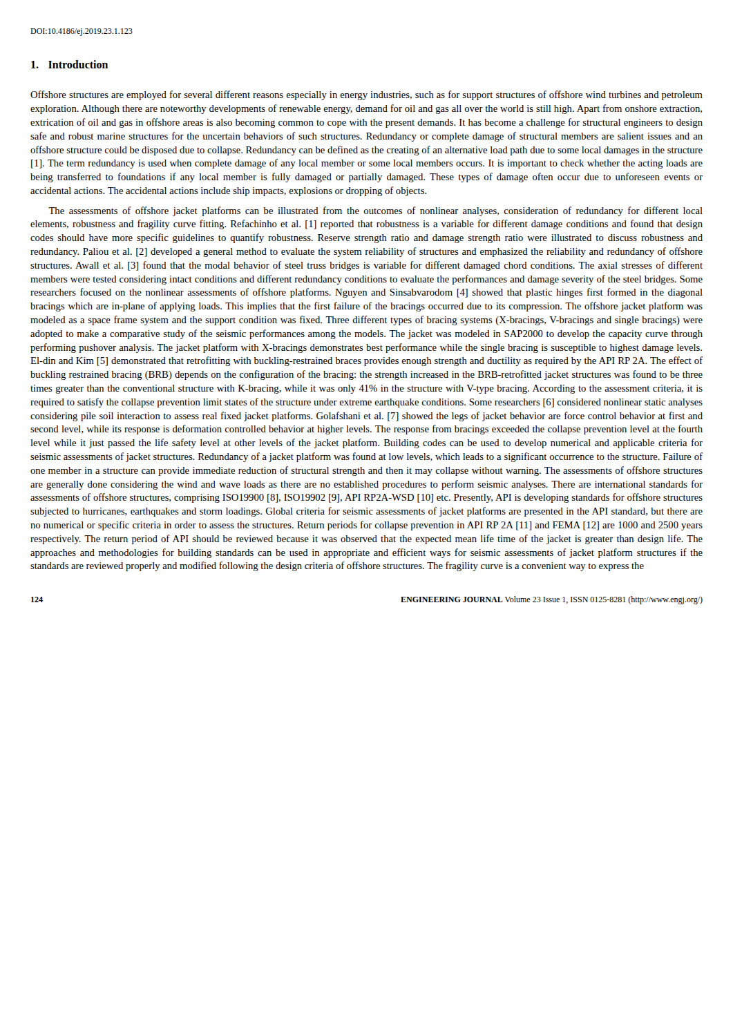DOI:10.4186/ej.2019.23.1.123
1. Introduction
Offshore structures are employed for several different reasons especially in energy industries, such as for support structures of offshore wind turbines and petroleum exploration. Although there are noteworthy developments of renewable energy, demand for oil and gas all over the world is still high. Apart from onshore extraction, extrication of oil and gas in offshore areas is also becoming common to cope with the present demands. It has become a challenge for structural engineers to design safe and robust marine structures for the uncertain behaviors of such structures. Redundancy or complete damage of structural members are salient issues and an offshore structure could be disposed due to collapse. Redundancy can be defined as the creating of an alternative load path due to some local damages in the structure [1]. The term redundancy is used when complete damage of any local member or some local members occurs. It is important to check whether the acting loads are being transferred to foundations if any local member is fully damaged or partially damaged. These types of damage often occur due to unforeseen events or accidental actions. The accidental actions include ship impacts, explosions or dropping of objects.
The assessments of offshore jacket platforms can be illustrated from the outcomes of nonlinear analyses, consideration of redundancy for different local elements, robustness and fragility curve fitting. Refachinho et al. [1] reported that robustness is a variable for different damage conditions and found that design codes should have more specific guidelines to quantify robustness. Reserve strength ratio and damage strength ratio were illustrated to discuss robustness and redundancy. Paliou et al. [2] developed a general method to evaluate the system reliability of structures and emphasized the reliability and redundancy of offshore structures. Awall et al. [3] found that the modal behavior of steel truss bridges is variable for different damaged chord conditions. The axial stresses of different members were tested considering intact conditions and different redundancy conditions to evaluate the performances and damage severity of the steel bridges. Some researchers focused on the nonlinear assessments of offshore platforms. Nguyen and Sinsabvarodom [4] showed that plastic hinges first formed in the diagonal bracings which are in-plane of applying loads. This implies that the first failure of the bracings occurred due to its compression. The offshore jacket platform was modeled as a space frame system and the support condition was fixed. Three different types of bracing systems (X-bracings, V-bracings and single bracings) were adopted to make a comparative study of the seismic performances among the models. The jacket was modeled in SAP2000 to develop the capacity curve through performing pushover analysis. The jacket platform with X-bracings demonstrates best performance while the single bracing is susceptible to highest damage levels. El-din and Kim [5] demonstrated that retrofitting with buckling-restrained braces provides enough strength and ductility as required by the API RP 2A. The effect of buckling restrained bracing (BRB) depends on the configuration of the bracing: the strength increased in the BRB-retrofitted jacket structures was found to be three times greater than the conventional structure with K-bracing, while it was only 41% in the structure with V-type bracing. According to the assessment criteria, it is required to satisfy the collapse prevention limit states of the structure under extreme earthquake conditions. Some researchers [6] considered nonlinear static analyses considering pile soil interaction to assess real fixed jacket platforms. Golafshani et al. [7] showed the legs of jacket behavior are force control behavior at first and second level, while its response is deformation controlled behavior at higher levels. The response from bracings exceeded the collapse prevention level at the fourth level while it just passed the life safety level at other levels of the jacket platform. Building codes can be used to develop numerical and applicable criteria for seismic assessments of jacket structures. Redundancy of a jacket platform was found at low levels, which leads to a significant occurrence to the structure. Failure of one member in a structure can provide immediate reduction of structural strength and then it may collapse without warning. The assessments of offshore structures are generally done considering the wind and wave loads as there are no established procedures to perform seismic analyses. There are international standards for assessments of offshore structures, comprising ISO19900 [8], ISO19902 [9], API RP2A-WSD [10] etc. Presently, API is developing standards for offshore structures subjected to hurricanes, earthquakes and storm loadings. Global criteria for seismic assessments of jacket platforms are presented in the API standard, but there are no numerical or specific criteria in order to assess the structures. Return periods for collapse prevention in API RP 2A [11] and FEMA [12] are 1000 and 2500 years respectively. The return period of API should be reviewed because it was observed that the expected mean life time of the jacket is greater than design life. The approaches and methodologies for building standards can be used in appropriate and efficient ways for seismic assessments of jacket platform structures if the standards are reviewed properly and modified following the design criteria of offshore structures. The fragility curve is a convenient way to express the
124 ENGINEERING JOURNAL Volume 23 Issue 1, ISSN 0125-8281 (http://www.engj.org/)